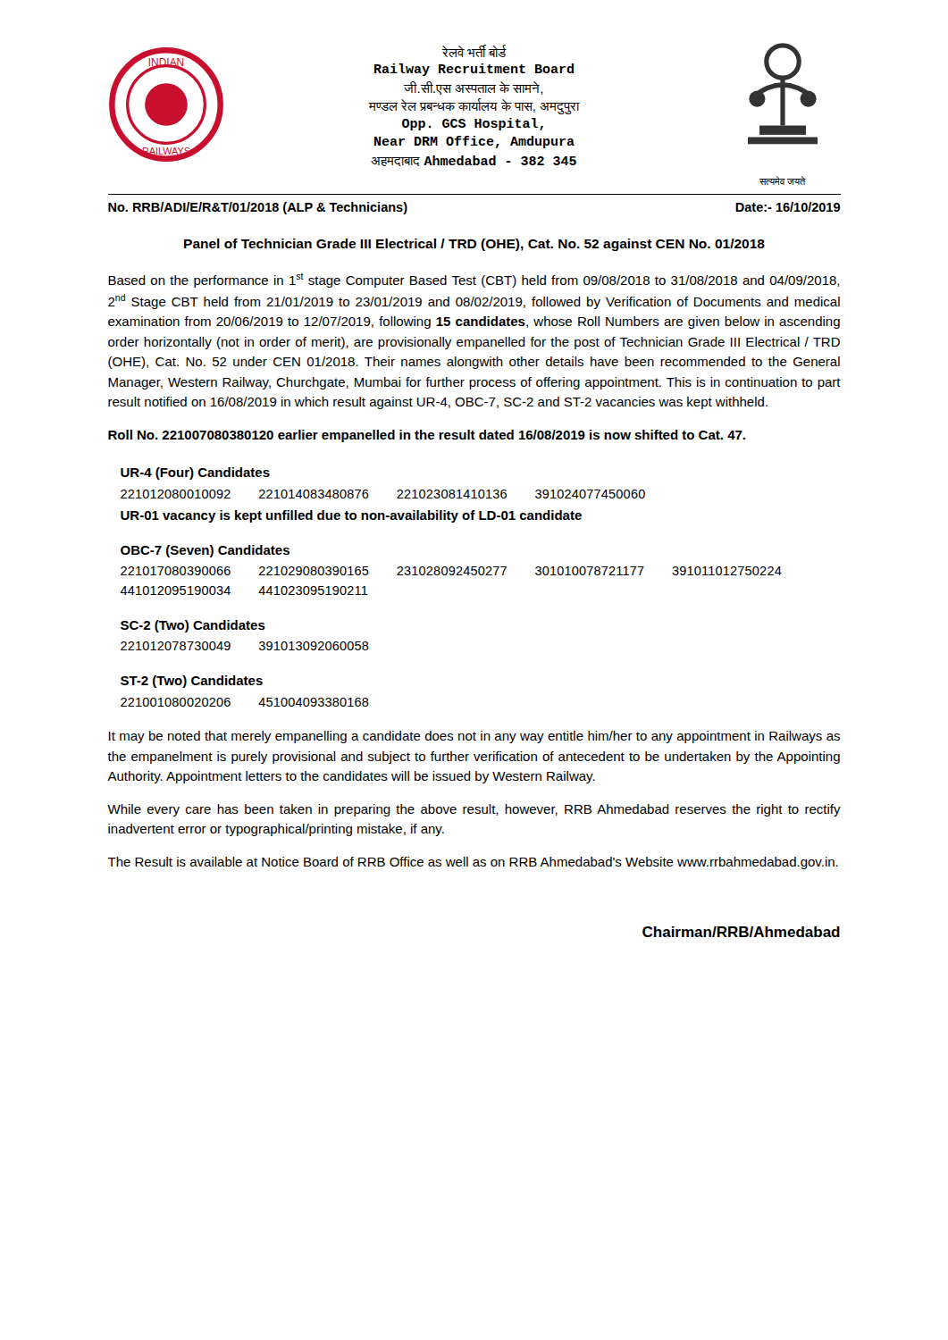रेलवे भर्ती बोर्ड
Railway Recruitment Board
जी.सी.एस अस्पताल के सामने,
मण्डल रेल प्रबन्धक कार्यालय के पास, अमदुपुरा
Opp. GCS Hospital,
Near DRM Office, Amdupura
अहमदाबाद Ahmedabad - 382 345
सत्यमेव जयते
No. RRB/ADI/E/R&T/01/2018 (ALP & Technicians) Date:- 16/10/2019
Panel of Technician Grade III Electrical / TRD (OHE), Cat. No. 52 against CEN No. 01/2018
Based on the performance in 1st stage Computer Based Test (CBT) held from 09/08/2018 to 31/08/2018 and 04/09/2018, 2nd Stage CBT held from 21/01/2019 to 23/01/2019 and 08/02/2019, followed by Verification of Documents and medical examination from 20/06/2019 to 12/07/2019, following 15 candidates, whose Roll Numbers are given below in ascending order horizontally (not in order of merit), are provisionally empanelled for the post of Technician Grade III Electrical / TRD (OHE), Cat. No. 52 under CEN 01/2018. Their names alongwith other details have been recommended to the General Manager, Western Railway, Churchgate, Mumbai for further process of offering appointment. This is in continuation to part result notified on 16/08/2019 in which result against UR-4, OBC-7, SC-2 and ST-2 vacancies was kept withheld.
Roll No. 221007080380120 earlier empanelled in the result dated 16/08/2019 is now shifted to Cat. 47.
UR-4 (Four) Candidates
221012080010092 221014083480876 221023081410136 391024077450060
UR-01 vacancy is kept unfilled due to non-availability of LD-01 candidate
OBC-7 (Seven) Candidates
221017080390066 221029080390165 231028092450277 301010078721177 391011012750224
441012095190034 441023095190211
SC-2 (Two) Candidates
221012078730049 391013092060058
ST-2 (Two) Candidates
221001080020206 451004093380168
It may be noted that merely empanelling a candidate does not in any way entitle him/her to any appointment in Railways as the empanelment is purely provisional and subject to further verification of antecedent to be undertaken by the Appointing Authority. Appointment letters to the candidates will be issued by Western Railway.
While every care has been taken in preparing the above result, however, RRB Ahmedabad reserves the right to rectify inadvertent error or typographical/printing mistake, if any.
The Result is available at Notice Board of RRB Office as well as on RRB Ahmedabad's Website www.rrbahmedabad.gov.in.
Chairman/RRB/Ahmedabad